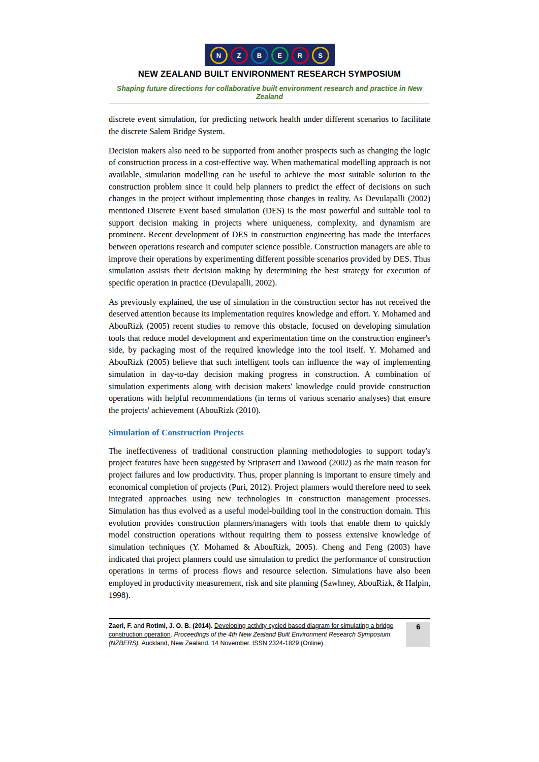N Z B E R S
NEW ZEALAND BUILT ENVIRONMENT RESEARCH SYMPOSIUM
Shaping future directions for collaborative built environment research and practice in New Zealand
discrete event simulation, for predicting network health under different scenarios to facilitate the discrete Salem Bridge System.
Decision makers also need to be supported from another prospects such as changing the logic of construction process in a cost-effective way. When mathematical modelling approach is not available, simulation modelling can be useful to achieve the most suitable solution to the construction problem since it could help planners to predict the effect of decisions on such changes in the project without implementing those changes in reality. As Devulapalli (2002) mentioned Discrete Event based simulation (DES) is the most powerful and suitable tool to support decision making in projects where uniqueness, complexity, and dynamism are prominent. Recent development of DES in construction engineering has made the interfaces between operations research and computer science possible. Construction managers are able to improve their operations by experimenting different possible scenarios provided by DES. Thus simulation assists their decision making by determining the best strategy for execution of specific operation in practice (Devulapalli, 2002).
As previously explained, the use of simulation in the construction sector has not received the deserved attention because its implementation requires knowledge and effort. Y. Mohamed and AbouRizk (2005) recent studies to remove this obstacle, focused on developing simulation tools that reduce model development and experimentation time on the construction engineer's side, by packaging most of the required knowledge into the tool itself. Y. Mohamed and AbouRizk (2005) believe that such intelligent tools can influence the way of implementing simulation in day-to-day decision making progress in construction. A combination of simulation experiments along with decision makers' knowledge could provide construction operations with helpful recommendations (in terms of various scenario analyses) that ensure the projects' achievement (AbouRizk (2010).
Simulation of Construction Projects
The ineffectiveness of traditional construction planning methodologies to support today's project features have been suggested by Sriprasert and Dawood (2002) as the main reason for project failures and low productivity. Thus, proper planning is important to ensure timely and economical completion of projects (Puri, 2012). Project planners would therefore need to seek integrated approaches using new technologies in construction management processes. Simulation has thus evolved as a useful model-building tool in the construction domain. This evolution provides construction planners/managers with tools that enable them to quickly model construction operations without requiring them to possess extensive knowledge of simulation techniques (Y. Mohamed & AbouRizk, 2005). Cheng and Feng (2003) have indicated that project planners could use simulation to predict the performance of construction operations in terms of process flows and resource selection. Simulations have also been employed in productivity measurement, risk and site planning (Sawhney, AbouRizk, & Halpin, 1998).
Zaeri, F. and Rotimi, J. O. B. (2014). Developing activity cycled based diagram for simulating a bridge construction operation. Proceedings of the 4th New Zealand Built Environment Research Symposium (NZBERS). Auckland, New Zealand. 14 November. ISSN 2324-1829 (Online).
6